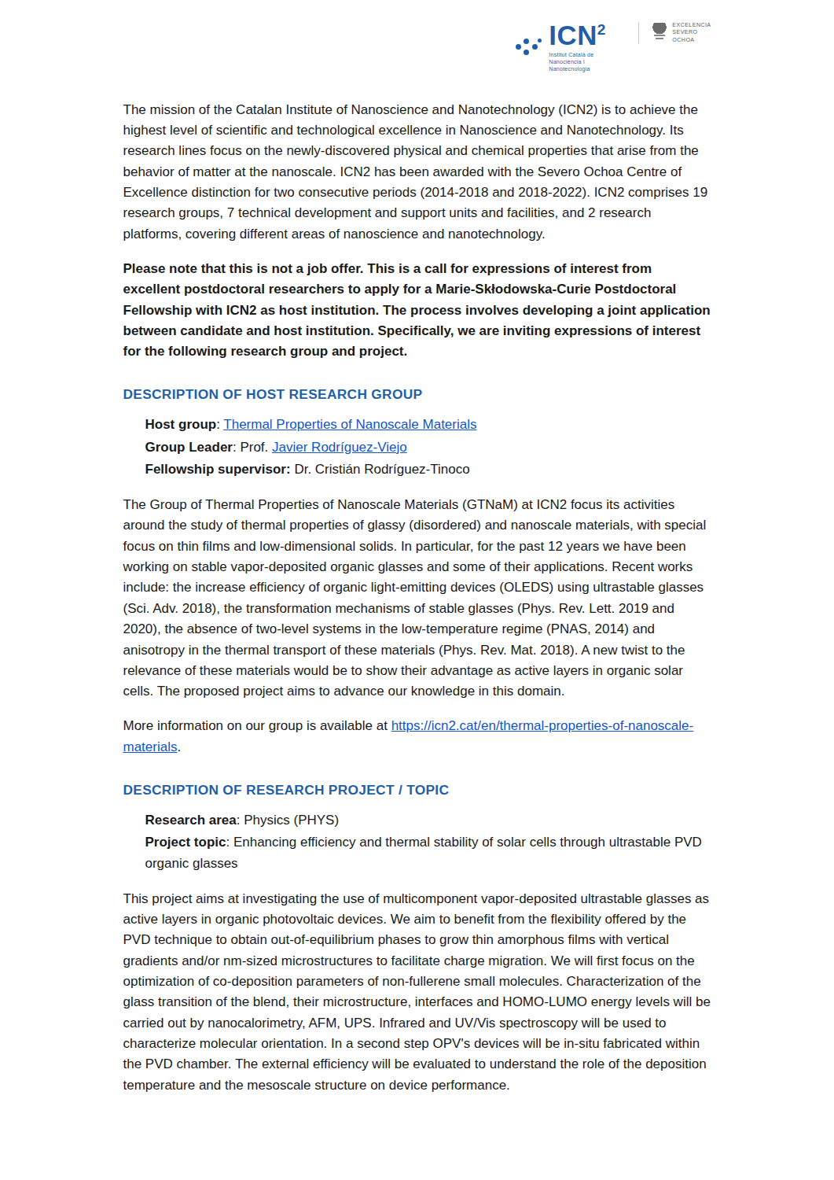ICN2
Institut Català de Nanociència i Nanotecnologia
Excelencia
Severo
Ochoa
The mission of the Catalan Institute of Nanoscience and Nanotechnology (ICN2) is to achieve the highest level of scientific and technological excellence in Nanoscience and Nanotechnology. Its research lines focus on the newly-discovered physical and chemical properties that arise from the behavior of matter at the nanoscale. ICN2 has been awarded with the Severo Ochoa Centre of Excellence distinction for two consecutive periods (2014-2018 and 2018-2022). ICN2 comprises 19 research groups, 7 technical development and support units and facilities, and 2 research platforms, covering different areas of nanoscience and nanotechnology.
Please note that this is not a job offer. This is a call for expressions of interest from excellent postdoctoral researchers to apply for a Marie-Skłodowska-Curie Postdoctoral Fellowship with ICN2 as host institution. The process involves developing a joint application between candidate and host institution. Specifically, we are inviting expressions of interest for the following research group and project.
Description of host research group
Host group: Thermal Properties of Nanoscale Materials
Group Leader: Prof. Javier Rodríguez-Viejo
Fellowship supervisor: Dr. Cristián Rodríguez-Tinoco
The Group of Thermal Properties of Nanoscale Materials (GTNaM) at ICN2 focus its activities around the study of thermal properties of glassy (disordered) and nanoscale materials, with special focus on thin films and low-dimensional solids. In particular, for the past 12 years we have been working on stable vapor-deposited organic glasses and some of their applications. Recent works include: the increase efficiency of organic light-emitting devices (OLEDS) using ultrastable glasses (Sci. Adv. 2018), the transformation mechanisms of stable glasses (Phys. Rev. Lett. 2019 and 2020), the absence of two-level systems in the low-temperature regime (PNAS, 2014) and anisotropy in the thermal transport of these materials (Phys. Rev. Mat. 2018). A new twist to the relevance of these materials would be to show their advantage as active layers in organic solar cells. The proposed project aims to advance our knowledge in this domain.
More information on our group is available at https://icn2.cat/en/thermal-properties-of-nanoscale-materials.
Description of research project / topic
Research area: Physics (PHYS)
Project topic: Enhancing efficiency and thermal stability of solar cells through ultrastable PVD organic glasses
This project aims at investigating the use of multicomponent vapor-deposited ultrastable glasses as active layers in organic photovoltaic devices. We aim to benefit from the flexibility offered by the PVD technique to obtain out-of-equilibrium phases to grow thin amorphous films with vertical gradients and/or nm-sized microstructures to facilitate charge migration. We will first focus on the optimization of co-deposition parameters of non-fullerene small molecules. Characterization of the glass transition of the blend, their microstructure, interfaces and HOMO-LUMO energy levels will be carried out by nanocalorimetry, AFM, UPS. Infrared and UV/Vis spectroscopy will be used to characterize molecular orientation. In a second step OPV's devices will be in-situ fabricated within the PVD chamber. The external efficiency will be evaluated to understand the role of the deposition temperature and the mesoscale structure on device performance.